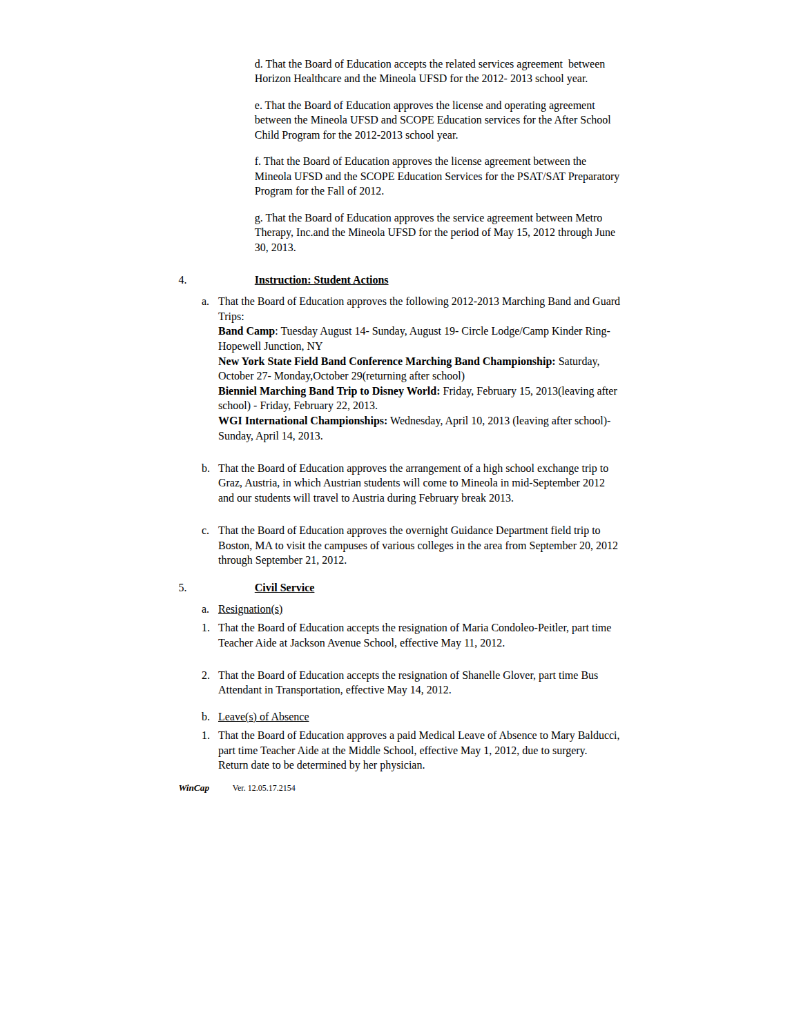d. That the Board of Education accepts the related services agreement between Horizon Healthcare and the Mineola UFSD for the 2012- 2013 school year.
e. That the Board of Education approves the license and operating agreement between the Mineola UFSD and SCOPE Education services for the After School Child Program for the 2012-2013 school year.
f. That the Board of Education approves the license agreement between the Mineola UFSD and the SCOPE Education Services for the PSAT/SAT Preparatory Program for the Fall of 2012.
g. That the Board of Education approves the service agreement between Metro Therapy, Inc.and the Mineola UFSD for the period of May 15, 2012 through June 30, 2013.
4.
Instruction: Student Actions
a.
That the Board of Education approves the following 2012-2013 Marching Band and Guard Trips:
Band Camp: Tuesday August 14- Sunday, August 19- Circle Lodge/Camp Kinder Ring- Hopewell Junction, NY
New York State Field Band Conference Marching Band Championship: Saturday, October 27- Monday,October 29(returning after school)
Bienniel Marching Band Trip to Disney World: Friday, February 15, 2013(leaving after school) - Friday, February 22, 2013.
WGI International Championships: Wednesday, April 10, 2013 (leaving after school)- Sunday, April 14, 2013.
b.
That the Board of Education approves the arrangement of a high school exchange trip to Graz, Austria, in which Austrian students will come to Mineola in mid-September 2012 and our students will travel to Austria during February break 2013.
c.
That the Board of Education approves the overnight Guidance Department field trip to Boston, MA to visit the campuses of various colleges in the area from September 20, 2012 through September 21, 2012.
5.
Civil Service
a.
Resignation(s)
1.
That the Board of Education accepts the resignation of Maria Condoleo-Peitler, part time Teacher Aide at Jackson Avenue School, effective May 11, 2012.
2.
That the Board of Education accepts the resignation of Shanelle Glover, part time Bus Attendant in Transportation, effective May 14, 2012.
b.
Leave(s) of Absence
1.
That the Board of Education approves a paid Medical Leave of Absence to Mary Balducci, part time Teacher Aide at the Middle School, effective May 1, 2012, due to surgery. Return date to be determined by her physician.
WinCap Ver. 12.05.17.2154